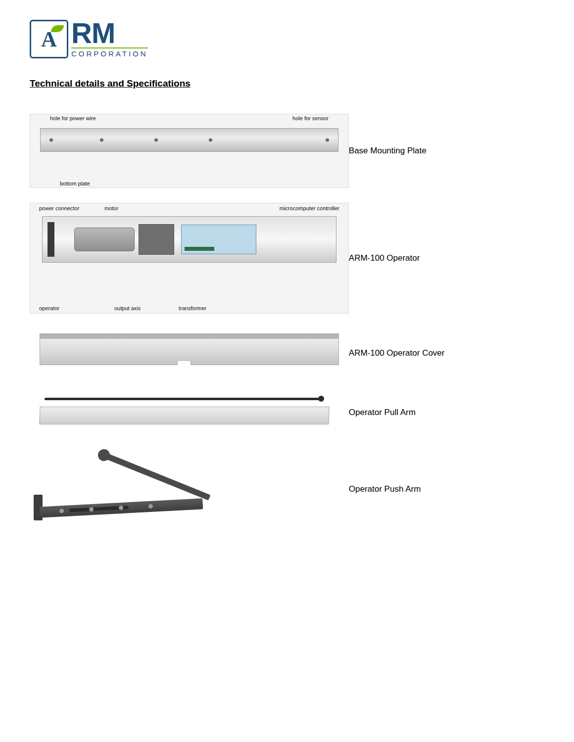RM
CORPORATION
Technical details and Specifications
| hole for power wire hole for sensor bottom plate | Base Mounting Plate |
| power connector motor microcomputer controller operator output axis transformer | ARM-100 Operator |
| | ARM-100 Operator Cover |
| | Operator Pull Arm |
| | Operator Push Arm |